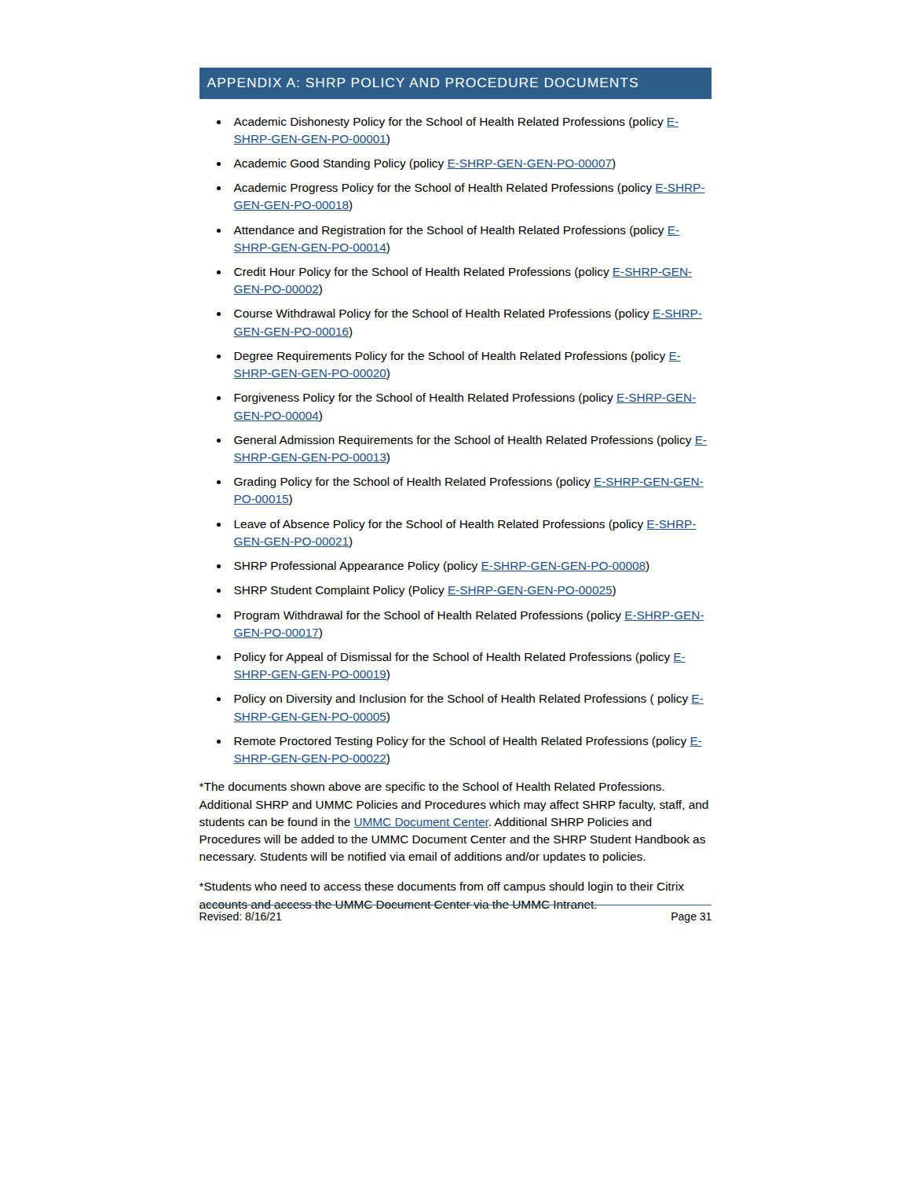Appendix A: SHRP Policy and Procedure Documents
Academic Dishonesty Policy for the School of Health Related Professions (policy E-SHRP-GEN-GEN-PO-00001)
Academic Good Standing Policy (policy E-SHRP-GEN-GEN-PO-00007)
Academic Progress Policy for the School of Health Related Professions (policy E-SHRP-GEN-GEN-PO-00018)
Attendance and Registration for the School of Health Related Professions (policy E-SHRP-GEN-GEN-PO-00014)
Credit Hour Policy for the School of Health Related Professions (policy E-SHRP-GEN-GEN-PO-00002)
Course Withdrawal Policy for the School of Health Related Professions (policy E-SHRP-GEN-GEN-PO-00016)
Degree Requirements Policy for the School of Health Related Professions (policy E-SHRP-GEN-GEN-PO-00020)
Forgiveness Policy for the School of Health Related Professions (policy E-SHRP-GEN-GEN-PO-00004)
General Admission Requirements for the School of Health Related Professions (policy E-SHRP-GEN-GEN-PO-00013)
Grading Policy for the School of Health Related Professions (policy E-SHRP-GEN-GEN-PO-00015)
Leave of Absence Policy for the School of Health Related Professions (policy E-SHRP-GEN-GEN-PO-00021)
SHRP Professional Appearance Policy (policy E-SHRP-GEN-GEN-PO-00008)
SHRP Student Complaint Policy (Policy E-SHRP-GEN-GEN-PO-00025)
Program Withdrawal for the School of Health Related Professions (policy E-SHRP-GEN-GEN-PO-00017)
Policy for Appeal of Dismissal for the School of Health Related Professions (policy E-SHRP-GEN-GEN-PO-00019)
Policy on Diversity and Inclusion for the School of Health Related Professions ( policy E-SHRP-GEN-GEN-PO-00005)
Remote Proctored Testing Policy for the School of Health Related Professions (policy E-SHRP-GEN-GEN-PO-00022)
*The documents shown above are specific to the School of Health Related Professions. Additional SHRP and UMMC Policies and Procedures which may affect SHRP faculty, staff, and students can be found in the UMMC Document Center. Additional SHRP Policies and Procedures will be added to the UMMC Document Center and the SHRP Student Handbook as necessary. Students will be notified via email of additions and/or updates to policies.
*Students who need to access these documents from off campus should login to their Citrix accounts and access the UMMC Document Center via the UMMC Intranet.
Revised: 8/16/21 Page 31